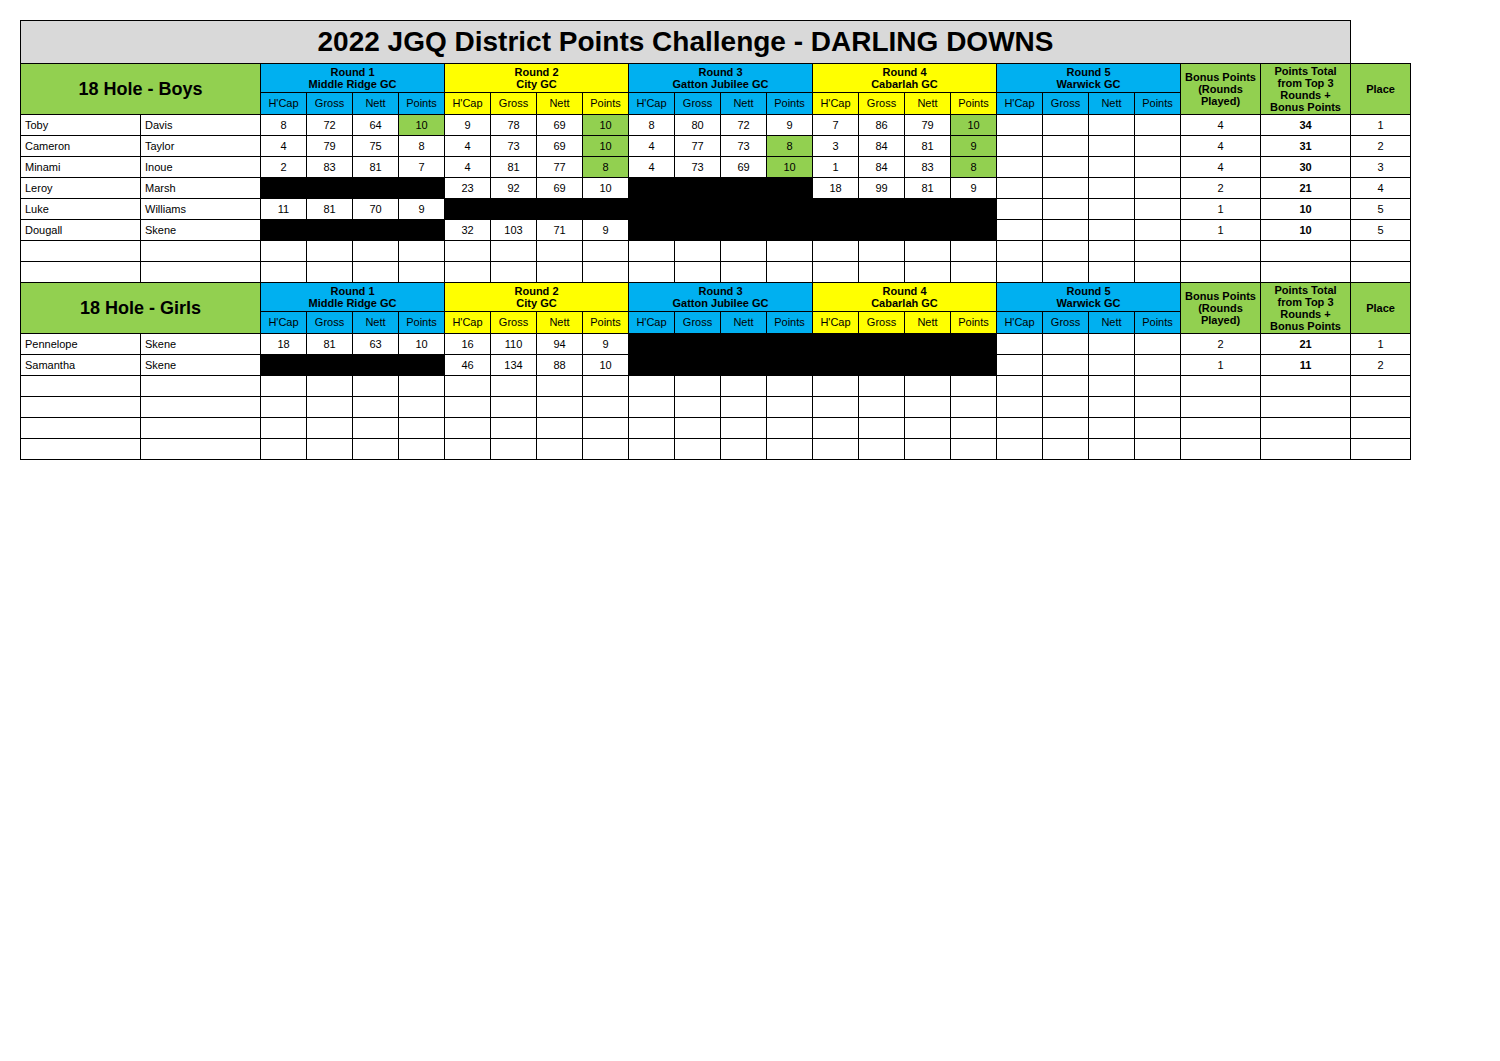| 2022 JGQ District Points Challenge - DARLING DOWNS |
| 18 Hole - Boys | Round 1 Middle Ridge GC | Round 2 City GC | Round 3 Gatton Jubilee GC | Round 4 Cabarlah GC | Round 5 Warwick GC | Bonus Points (Rounds Played) | Points Total from Top 3 Rounds + Bonus Points | Place |
| H'Cap | Gross | Nett | Points | H'Cap | Gross | Nett | Points | H'Cap | Gross | Nett | Points | H'Cap | Gross | Nett | Points | H'Cap | Gross | Nett | Points |
| Toby | Davis | 8 | 72 | 64 | 10 | 9 | 78 | 69 | 10 | 8 | 80 | 72 | 9 | 7 | 86 | 79 | 10 | | | | | 4 | 34 | 1 |
| Cameron | Taylor | 4 | 79 | 75 | 8 | 4 | 73 | 69 | 10 | 4 | 77 | 73 | 8 | 3 | 84 | 81 | 9 | | | | | 4 | 31 | 2 |
| Minami | Inoue | 2 | 83 | 81 | 7 | 4 | 81 | 77 | 8 | 4 | 73 | 69 | 10 | 1 | 84 | 83 | 8 | | | | | 4 | 30 | 3 |
| Leroy | Marsh | | 23 | 92 | 69 | 10 | | 18 | 99 | 81 | 9 | | | | | 2 | 21 | 4 |
| Luke | Williams | 11 | 81 | 70 | 9 | | | | | | | | 1 | 10 | 5 |
| Dougall | Skene | | 32 | 103 | 71 | 9 | | | | | | | 1 | 10 | 5 |
| 18 Hole - Girls | Round 1 Middle Ridge GC | Round 2 City GC | Round 3 Gatton Jubilee GC | Round 4 Cabarlah GC | Round 5 Warwick GC | Bonus Points (Rounds Played) | Points Total from Top 3 Rounds + Bonus Points | Place |
| H'Cap | Gross | Nett | Points | H'Cap | Gross | Nett | Points | H'Cap | Gross | Nett | Points | H'Cap | Gross | Nett | Points | H'Cap | Gross | Nett | Points |
| Pennelope | Skene | 18 | 81 | 63 | 10 | 16 | 110 | 94 | 9 | | | | | | | 2 | 21 | 1 |
| Samantha | Skene | | 46 | 134 | 88 | 10 | | | | | | | 1 | 11 | 2 |